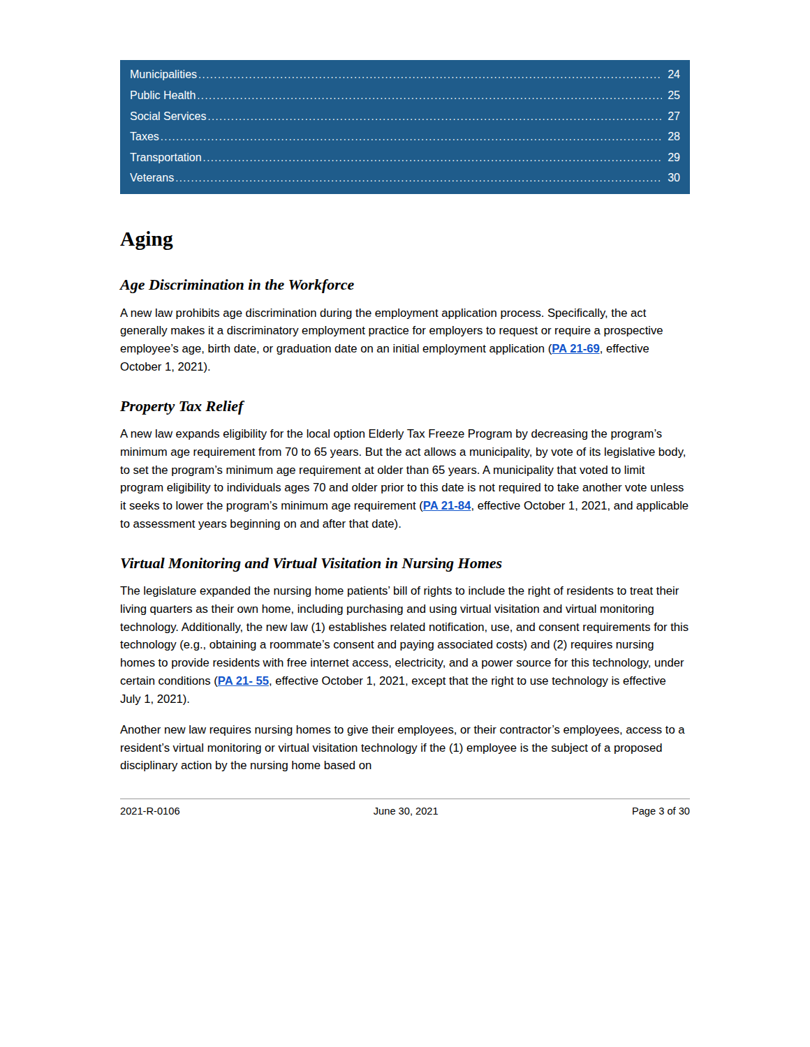Municipalities........................................................................................................................... 24
Public Health............................................................................................................................. 25
Social Services......................................................................................................................... 27
Taxes............................................................................................................................................. 28
Transportation......................................................................................................................... 29
Veterans..................................................................................................................................... 30
Aging
Age Discrimination in the Workforce
A new law prohibits age discrimination during the employment application process. Specifically, the act generally makes it a discriminatory employment practice for employers to request or require a prospective employee’s age, birth date, or graduation date on an initial employment application (PA 21-69, effective October 1, 2021).
Property Tax Relief
A new law expands eligibility for the local option Elderly Tax Freeze Program by decreasing the program’s minimum age requirement from 70 to 65 years. But the act allows a municipality, by vote of its legislative body, to set the program’s minimum age requirement at older than 65 years. A municipality that voted to limit program eligibility to individuals ages 70 and older prior to this date is not required to take another vote unless it seeks to lower the program’s minimum age requirement (PA 21-84, effective October 1, 2021, and applicable to assessment years beginning on and after that date).
Virtual Monitoring and Virtual Visitation in Nursing Homes
The legislature expanded the nursing home patients’ bill of rights to include the right of residents to treat their living quarters as their own home, including purchasing and using virtual visitation and virtual monitoring technology. Additionally, the new law (1) establishes related notification, use, and consent requirements for this technology (e.g., obtaining a roommate’s consent and paying associated costs) and (2) requires nursing homes to provide residents with free internet access, electricity, and a power source for this technology, under certain conditions (PA 21- 55, effective October 1, 2021, except that the right to use technology is effective July 1, 2021).
Another new law requires nursing homes to give their employees, or their contractor’s employees, access to a resident’s virtual monitoring or virtual visitation technology if the (1) employee is the subject of a proposed disciplinary action by the nursing home based on
2021-R-0106 June 30, 2021 Page 3 of 30